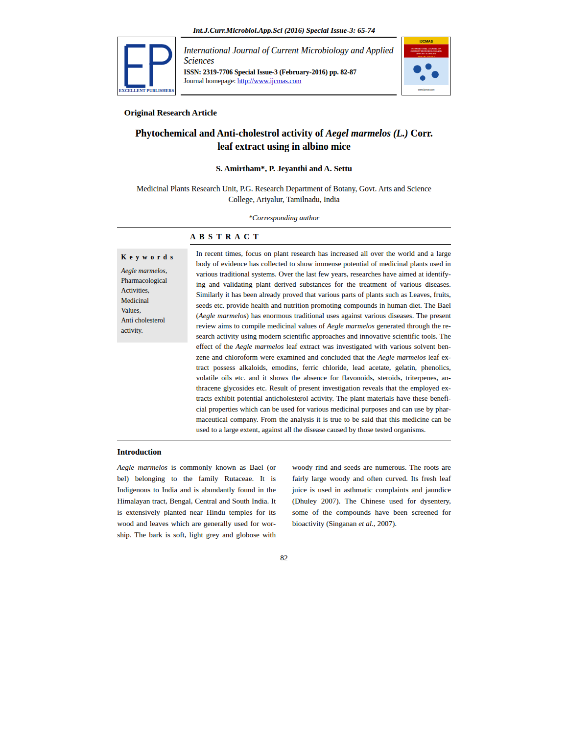Int.J.Curr.Microbiol.App.Sci (2016) Special Issue-3: 65-74
International Journal of Current Microbiology and Applied Sciences
ISSN: 2319-7706 Special Issue-3 (February-2016) pp. 82-87
Journal homepage: http://www.ijcmas.com
Original Research Article
Phytochemical and Anti-cholestrol activity of Aegel marmelos (L.) Corr. leaf extract using in albino mice
S. Amirtham*, P. Jeyanthi and A. Settu
Medicinal Plants Research Unit, P.G. Research Department of Botany, Govt. Arts and Science College, Ariyalur, Tamilnadu, India
*Corresponding author
A B S T R A C T
K e y w o r d s
Aegle marmelos,
Pharmacological
Activities,
Medicinal
Values,
Anti cholesterol
activity.
In recent times, focus on plant research has increased all over the world and a large body of evidence has collected to show immense potential of medicinal plants used in various traditional systems. Over the last few years, researches have aimed at identifying and validating plant derived substances for the treatment of various diseases. Similarly it has been already proved that various parts of plants such as Leaves, fruits, seeds etc. provide health and nutrition promoting compounds in human diet. The Bael (Aegle marmelos) has enormous traditional uses against various diseases. The present review aims to compile medicinal values of Aegle marmelos generated through the research activity using modern scientific approaches and innovative scientific tools. The effect of the Aegle marmelos leaf extract was investigated with various solvent benzene and chloroform were examined and concluded that the Aegle marmelos leaf extract possess alkaloids, emodins, ferric chloride, lead acetate, gelatin, phenolics, volatile oils etc. and it shows the absence for flavonoids, steroids, triterpenes, anthracene glycosides etc. Result of present investigation reveals that the employed extracts exhibit potential anticholesterol activity. The plant materials have these beneficial properties which can be used for various medicinal purposes and can use by pharmaceutical company. From the analysis it is true to be said that this medicine can be used to a large extent, against all the disease caused by those tested organisms.
Introduction
Aegle marmelos is commonly known as Bael (or bel) belonging to the family Rutaceae. It is Indigenous to India and is abundantly found in the Himalayan tract, Bengal, Central and South India. It is extensively planted near Hindu temples for its wood and leaves which are generally used for worship. The bark is soft, light grey and globose with woody rind and seeds are numerous. The roots are fairly large woody and often curved. Its fresh leaf juice is used in asthmatic complaints and jaundice (Dhuley 2007). The Chinese used for dysentery, some of the compounds have been screened for bioactivity (Singanan et al., 2007).
82